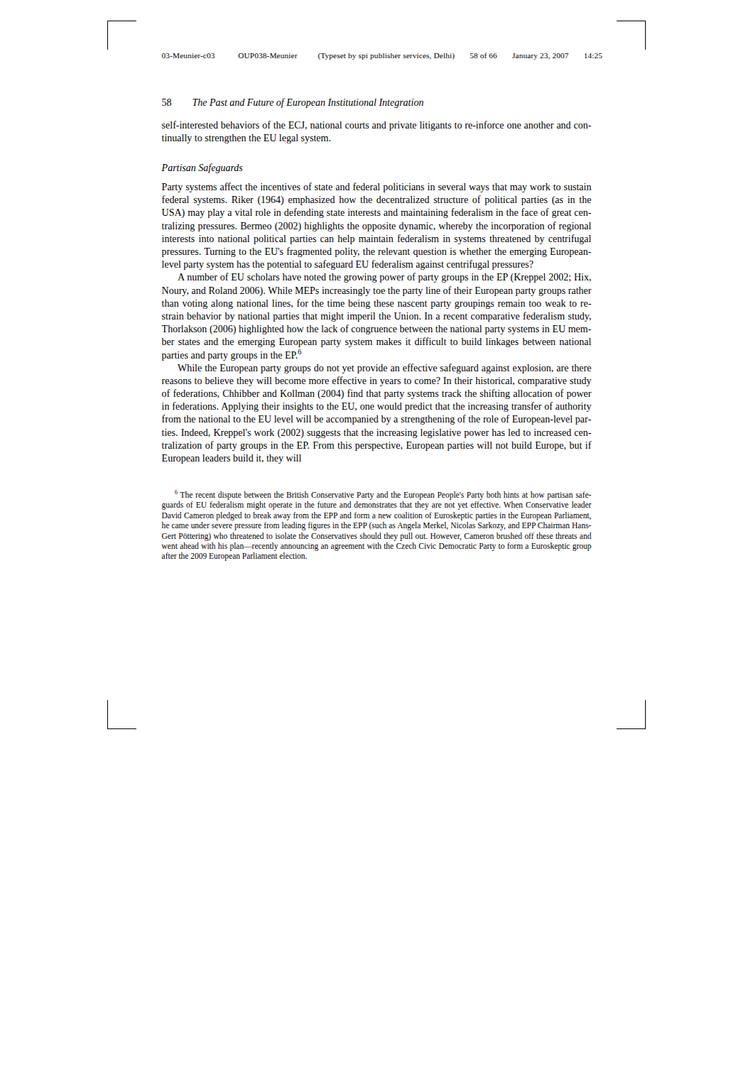03-Meunier-c03 OUP038-Meunier (Typeset by spi publisher services, Delhi) 58 of 66 January 23, 2007 14:25
58 The Past and Future of European Institutional Integration
self-interested behaviors of the ECJ, national courts and private litigants to re-inforce one another and continually to strengthen the EU legal system.
Partisan Safeguards
Party systems affect the incentives of state and federal politicians in several ways that may work to sustain federal systems. Riker (1964) emphasized how the decentralized structure of political parties (as in the USA) may play a vital role in defending state interests and maintaining federalism in the face of great centralizing pressures. Bermeo (2002) highlights the opposite dynamic, whereby the incorporation of regional interests into national political parties can help maintain federalism in systems threatened by centrifugal pressures. Turning to the EU's fragmented polity, the relevant question is whether the emerging European-level party system has the potential to safeguard EU federalism against centrifugal pressures?
A number of EU scholars have noted the growing power of party groups in the EP (Kreppel 2002; Hix, Noury, and Roland 2006). While MEPs increasingly toe the party line of their European party groups rather than voting along national lines, for the time being these nascent party groupings remain too weak to restrain behavior by national parties that might imperil the Union. In a recent comparative federalism study, Thorlakson (2006) highlighted how the lack of congruence between the national party systems in EU member states and the emerging European party system makes it difficult to build linkages between national parties and party groups in the EP.6
While the European party groups do not yet provide an effective safeguard against explosion, are there reasons to believe they will become more effective in years to come? In their historical, comparative study of federations, Chhibber and Kollman (2004) find that party systems track the shifting allocation of power in federations. Applying their insights to the EU, one would predict that the increasing transfer of authority from the national to the EU level will be accompanied by a strengthening of the role of European-level parties. Indeed, Kreppel's work (2002) suggests that the increasing legislative power has led to increased centralization of party groups in the EP. From this perspective, European parties will not build Europe, but if European leaders build it, they will
6 The recent dispute between the British Conservative Party and the European People's Party both hints at how partisan safeguards of EU federalism might operate in the future and demonstrates that they are not yet effective. When Conservative leader David Cameron pledged to break away from the EPP and form a new coalition of Euroskeptic parties in the European Parliament, he came under severe pressure from leading figures in the EPP (such as Angela Merkel, Nicolas Sarkozy, and EPP Chairman Hans-Gert Pöttering) who threatened to isolate the Conservatives should they pull out. However, Cameron brushed off these threats and went ahead with his plan—recently announcing an agreement with the Czech Civic Democratic Party to form a Euroskeptic group after the 2009 European Parliament election.